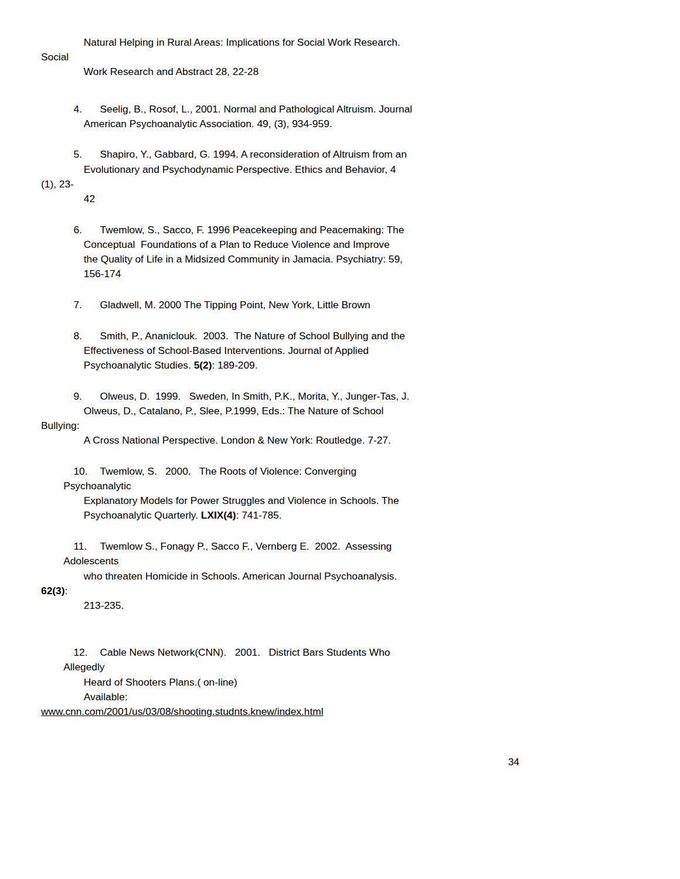Natural Helping in Rural Areas: Implications for Social Work Research.
Social
Work Research and Abstract 28, 22-28
4. Seelig, B., Rosof, L., 2001. Normal and Pathological Altruism. Journal
American Psychoanalytic Association. 49, (3), 934-959.
5. Shapiro, Y., Gabbard, G. 1994. A reconsideration of Altruism from an
Evolutionary and Psychodynamic Perspective. Ethics and Behavior, 4
(1), 23-
42
6. Twemlow, S., Sacco, F. 1996 Peacekeeping and Peacemaking: The
Conceptual Foundations of a Plan to Reduce Violence and Improve
the Quality of Life in a Midsized Community in Jamacia. Psychiatry: 59,
156-174
7. Gladwell, M. 2000 The Tipping Point, New York, Little Brown
8. Smith, P., Ananiclouk. 2003. The Nature of School Bullying and the
Effectiveness of School-Based Interventions. Journal of Applied
Psychoanalytic Studies. 5(2): 189-209.
9. Olweus, D. 1999. Sweden, In Smith, P.K., Morita, Y., Junger-Tas, J.
Olweus, D., Catalano, P., Slee, P.1999, Eds.: The Nature of School
Bullying:
A Cross National Perspective. London & New York: Routledge. 7-27.
10. Twemlow, S. 2000. The Roots of Violence: Converging
Psychoanalytic
Explanatory Models for Power Struggles and Violence in Schools. The
Psychoanalytic Quarterly. LXIX(4): 741-785.
11. Twemlow S., Fonagy P., Sacco F., Vernberg E. 2002. Assessing
Adolescents
who threaten Homicide in Schools. American Journal Psychoanalysis.
62(3):
213-235.
12. Cable News Network(CNN). 2001. District Bars Students Who
Allegedly
Heard of Shooters Plans.( on-line)
Available:
www.cnn.com/2001/us/03/08/shooting.studnts.knew/index.html
34